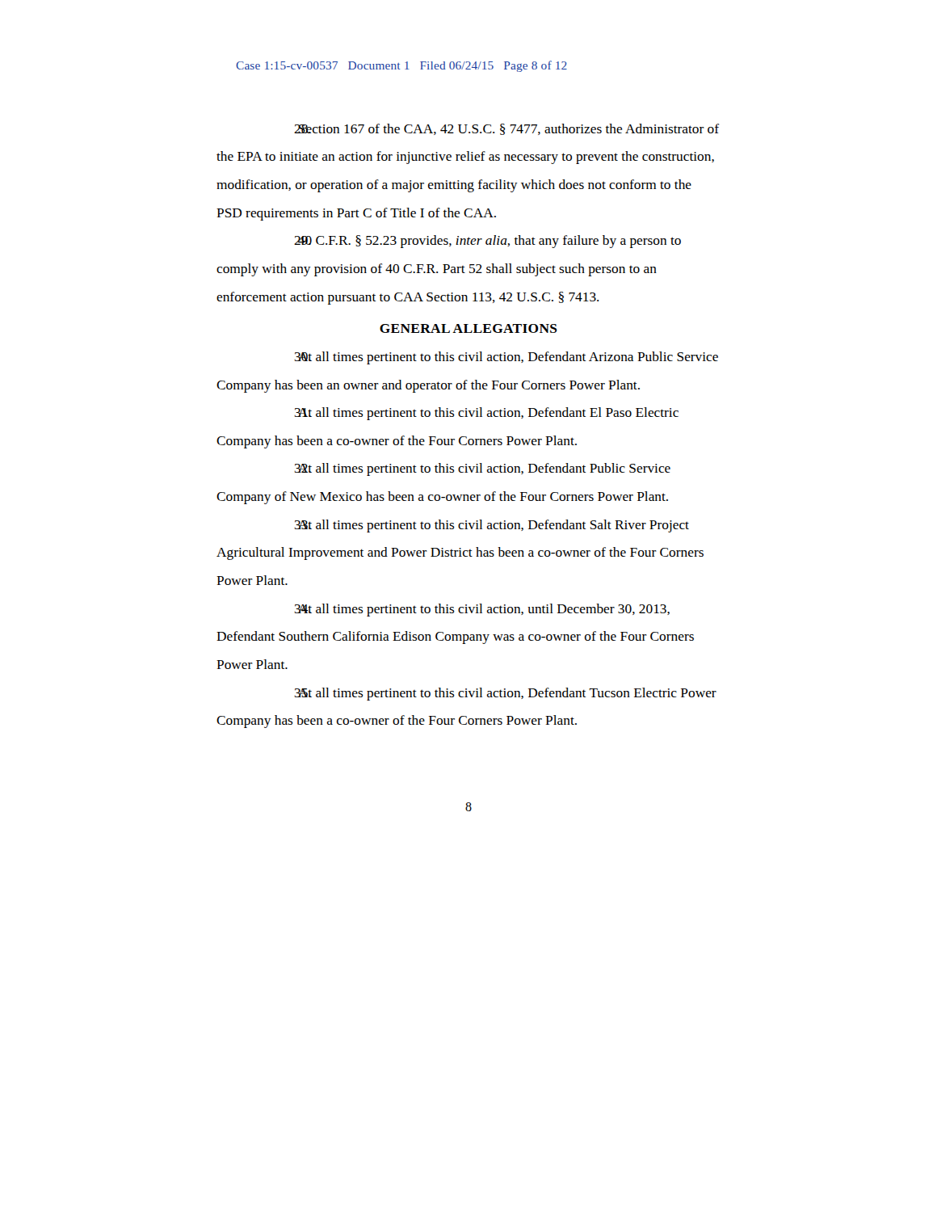Case 1:15-cv-00537 Document 1 Filed 06/24/15 Page 8 of 12
28. Section 167 of the CAA, 42 U.S.C. § 7477, authorizes the Administrator of the EPA to initiate an action for injunctive relief as necessary to prevent the construction, modification, or operation of a major emitting facility which does not conform to the PSD requirements in Part C of Title I of the CAA.
29. 40 C.F.R. § 52.23 provides, inter alia, that any failure by a person to comply with any provision of 40 C.F.R. Part 52 shall subject such person to an enforcement action pursuant to CAA Section 113, 42 U.S.C. § 7413.
GENERAL ALLEGATIONS
30. At all times pertinent to this civil action, Defendant Arizona Public Service Company has been an owner and operator of the Four Corners Power Plant.
31. At all times pertinent to this civil action, Defendant El Paso Electric Company has been a co-owner of the Four Corners Power Plant.
32. At all times pertinent to this civil action, Defendant Public Service Company of New Mexico has been a co-owner of the Four Corners Power Plant.
33. At all times pertinent to this civil action, Defendant Salt River Project Agricultural Improvement and Power District has been a co-owner of the Four Corners Power Plant.
34. At all times pertinent to this civil action, until December 30, 2013, Defendant Southern California Edison Company was a co-owner of the Four Corners Power Plant.
35. At all times pertinent to this civil action, Defendant Tucson Electric Power Company has been a co-owner of the Four Corners Power Plant.
8